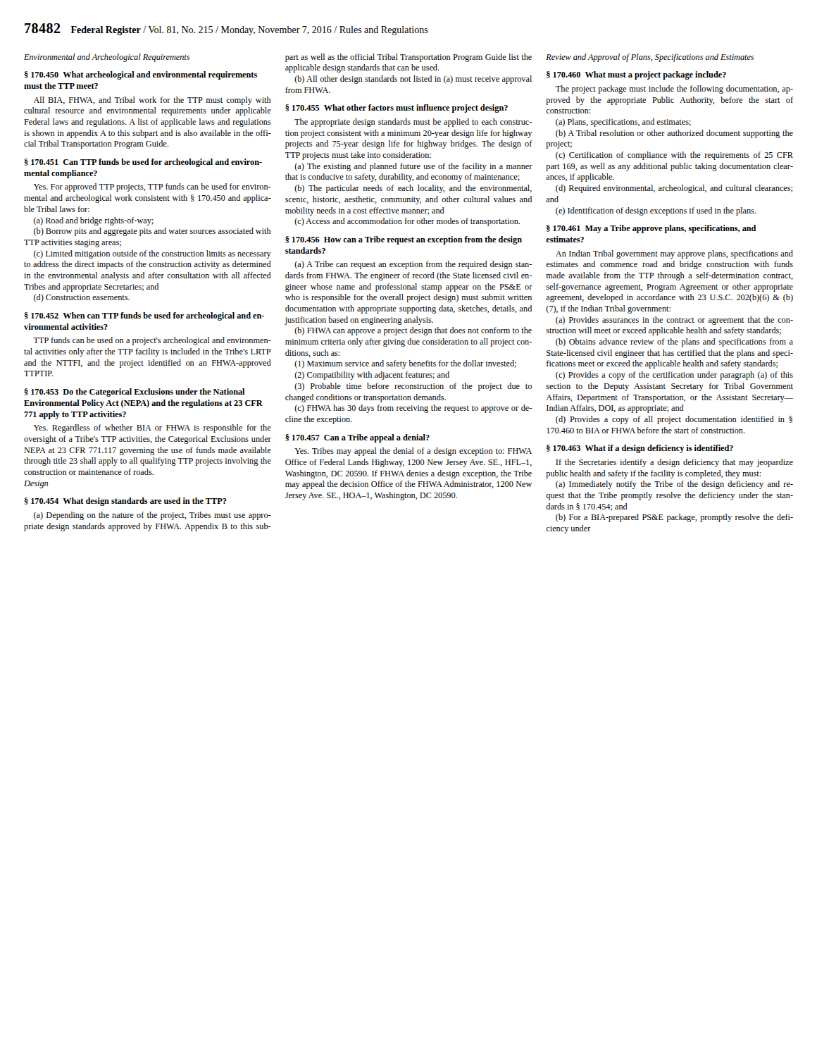78482 Federal Register / Vol. 81, No. 215 / Monday, November 7, 2016 / Rules and Regulations
Environmental and Archeological Requirements
§ 170.450 What archeological and environmental requirements must the TTP meet?
All BIA, FHWA, and Tribal work for the TTP must comply with cultural resource and environmental requirements under applicable Federal laws and regulations. A list of applicable laws and regulations is shown in appendix A to this subpart and is also available in the official Tribal Transportation Program Guide.
§ 170.451 Can TTP funds be used for archeological and environmental compliance?
Yes. For approved TTP projects, TTP funds can be used for environmental and archeological work consistent with § 170.450 and applicable Tribal laws for:
(a) Road and bridge rights-of-way;
(b) Borrow pits and aggregate pits and water sources associated with TTP activities staging areas;
(c) Limited mitigation outside of the construction limits as necessary to address the direct impacts of the construction activity as determined in the environmental analysis and after consultation with all affected Tribes and appropriate Secretaries; and
(d) Construction easements.
§ 170.452 When can TTP funds be used for archeological and environmental activities?
TTP funds can be used on a project's archeological and environmental activities only after the TTP facility is included in the Tribe's LRTP and the NTTFI, and the project identified on an FHWA-approved TTPTIP.
§ 170.453 Do the Categorical Exclusions under the National Environmental Policy Act (NEPA) and the regulations at 23 CFR 771 apply to TTP activities?
Yes. Regardless of whether BIA or FHWA is responsible for the oversight of a Tribe's TTP activities, the Categorical Exclusions under NEPA at 23 CFR 771.117 governing the use of funds made available through title 23 shall apply to all qualifying TTP projects involving the construction or maintenance of roads.
Design
§ 170.454 What design standards are used in the TTP?
(a) Depending on the nature of the project, Tribes must use appropriate design standards approved by FHWA. Appendix B to this subpart as well as the official Tribal Transportation Program Guide list the applicable design standards that can be used.
(b) All other design standards not listed in (a) must receive approval from FHWA.
§ 170.455 What other factors must influence project design?
The appropriate design standards must be applied to each construction project consistent with a minimum 20-year design life for highway projects and 75-year design life for highway bridges. The design of TTP projects must take into consideration:
(a) The existing and planned future use of the facility in a manner that is conducive to safety, durability, and economy of maintenance;
(b) The particular needs of each locality, and the environmental, scenic, historic, aesthetic, community, and other cultural values and mobility needs in a cost effective manner; and
(c) Access and accommodation for other modes of transportation.
§ 170.456 How can a Tribe request an exception from the design standards?
(a) A Tribe can request an exception from the required design standards from FHWA. The engineer of record (the State licensed civil engineer whose name and professional stamp appear on the PS&E or who is responsible for the overall project design) must submit written documentation with appropriate supporting data, sketches, details, and justification based on engineering analysis.
(b) FHWA can approve a project design that does not conform to the minimum criteria only after giving due consideration to all project conditions, such as:
(1) Maximum service and safety benefits for the dollar invested;
(2) Compatibility with adjacent features; and
(3) Probable time before reconstruction of the project due to changed conditions or transportation demands.
(c) FHWA has 30 days from receiving the request to approve or decline the exception.
§ 170.457 Can a Tribe appeal a denial?
Yes. Tribes may appeal the denial of a design exception to: FHWA Office of Federal Lands Highway, 1200 New Jersey Ave. SE., HFL–1, Washington, DC 20590. If FHWA denies a design exception, the Tribe may appeal the decision Office of the FHWA Administrator, 1200 New Jersey Ave. SE., HOA–1, Washington, DC 20590.
Review and Approval of Plans, Specifications and Estimates
§ 170.460 What must a project package include?
The project package must include the following documentation, approved by the appropriate Public Authority, before the start of construction:
(a) Plans, specifications, and estimates;
(b) A Tribal resolution or other authorized document supporting the project;
(c) Certification of compliance with the requirements of 25 CFR part 169, as well as any additional public taking documentation clearances, if applicable.
(d) Required environmental, archeological, and cultural clearances; and
(e) Identification of design exceptions if used in the plans.
§ 170.461 May a Tribe approve plans, specifications, and estimates?
An Indian Tribal government may approve plans, specifications and estimates and commence road and bridge construction with funds made available from the TTP through a self-determination contract, self-governance agreement, Program Agreement or other appropriate agreement, developed in accordance with 23 U.S.C. 202(b)(6) & (b)(7), if the Indian Tribal government:
(a) Provides assurances in the contract or agreement that the construction will meet or exceed applicable health and safety standards;
(b) Obtains advance review of the plans and specifications from a State-licensed civil engineer that has certified that the plans and specifications meet or exceed the applicable health and safety standards;
(c) Provides a copy of the certification under paragraph (a) of this section to the Deputy Assistant Secretary for Tribal Government Affairs, Department of Transportation, or the Assistant Secretary—Indian Affairs, DOI, as appropriate; and
(d) Provides a copy of all project documentation identified in § 170.460 to BIA or FHWA before the start of construction.
§ 170.463 What if a design deficiency is identified?
If the Secretaries identify a design deficiency that may jeopardize public health and safety if the facility is completed, they must:
(a) Immediately notify the Tribe of the design deficiency and request that the Tribe promptly resolve the deficiency under the standards in § 170.454; and
(b) For a BIA-prepared PS&E package, promptly resolve the deficiency under